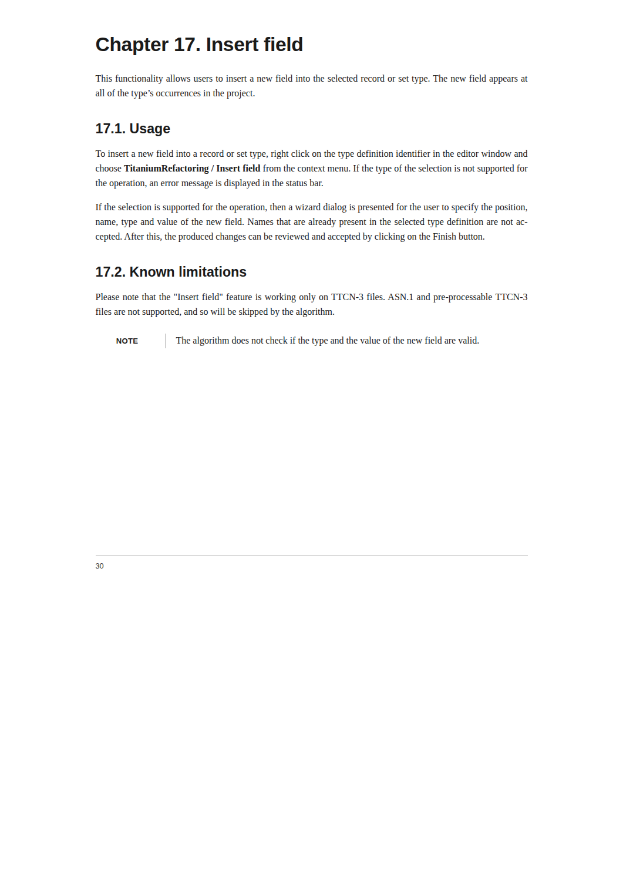Chapter 17. Insert field
This functionality allows users to insert a new field into the selected record or set type. The new field appears at all of the type’s occurrences in the project.
17.1. Usage
To insert a new field into a record or set type, right click on the type definition identifier in the editor window and choose TitaniumRefactoring / Insert field from the context menu. If the type of the selection is not supported for the operation, an error message is displayed in the status bar.
If the selection is supported for the operation, then a wizard dialog is presented for the user to specify the position, name, type and value of the new field. Names that are already present in the selected type definition are not accepted. After this, the produced changes can be reviewed and accepted by clicking on the Finish button.
17.2. Known limitations
Please note that the "Insert field" feature is working only on TTCN-3 files. ASN.1 and pre-processable TTCN-3 files are not supported, and so will be skipped by the algorithm.
NOTE
The algorithm does not check if the type and the value of the new field are valid.
30